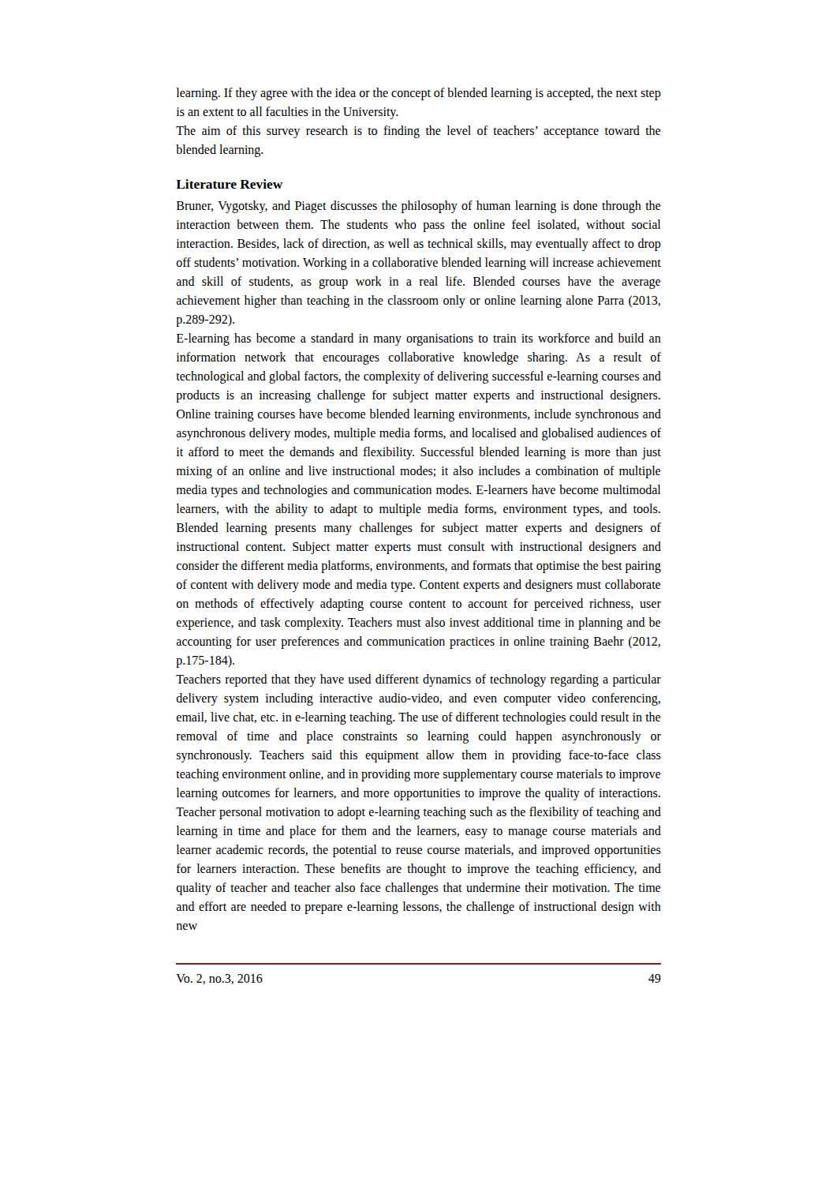learning. If they agree with the idea or the concept of blended learning is accepted, the next step is an extent to all faculties in the University.
The aim of this survey research is to finding the level of teachers’ acceptance toward the blended learning.
Literature Review
Bruner, Vygotsky, and Piaget discusses the philosophy of human learning is done through the interaction between them. The students who pass the online feel isolated, without social interaction. Besides, lack of direction, as well as technical skills, may eventually affect to drop off students’ motivation. Working in a collaborative blended learning will increase achievement and skill of students, as group work in a real life. Blended courses have the average achievement higher than teaching in the classroom only or online learning alone Parra (2013, p.289-292).
E-learning has become a standard in many organisations to train its workforce and build an information network that encourages collaborative knowledge sharing. As a result of technological and global factors, the complexity of delivering successful e-learning courses and products is an increasing challenge for subject matter experts and instructional designers. Online training courses have become blended learning environments, include synchronous and asynchronous delivery modes, multiple media forms, and localised and globalised audiences of it afford to meet the demands and flexibility. Successful blended learning is more than just mixing of an online and live instructional modes; it also includes a combination of multiple media types and technologies and communication modes. E-learners have become multimodal learners, with the ability to adapt to multiple media forms, environment types, and tools. Blended learning presents many challenges for subject matter experts and designers of instructional content. Subject matter experts must consult with instructional designers and consider the different media platforms, environments, and formats that optimise the best pairing of content with delivery mode and media type. Content experts and designers must collaborate on methods of effectively adapting course content to account for perceived richness, user experience, and task complexity. Teachers must also invest additional time in planning and be accounting for user preferences and communication practices in online training Baehr (2012, p.175-184).
Teachers reported that they have used different dynamics of technology regarding a particular delivery system including interactive audio-video, and even computer video conferencing, email, live chat, etc. in e-learning teaching. The use of different technologies could result in the removal of time and place constraints so learning could happen asynchronously or synchronously. Teachers said this equipment allow them in providing face-to-face class teaching environment online, and in providing more supplementary course materials to improve learning outcomes for learners, and more opportunities to improve the quality of interactions. Teacher personal motivation to adopt e-learning teaching such as the flexibility of teaching and learning in time and place for them and the learners, easy to manage course materials and learner academic records, the potential to reuse course materials, and improved opportunities for learners interaction. These benefits are thought to improve the teaching efficiency, and quality of teacher and teacher also face challenges that undermine their motivation. The time and effort are needed to prepare e-learning lessons, the challenge of instructional design with new
Vo. 2, no.3, 2016 49